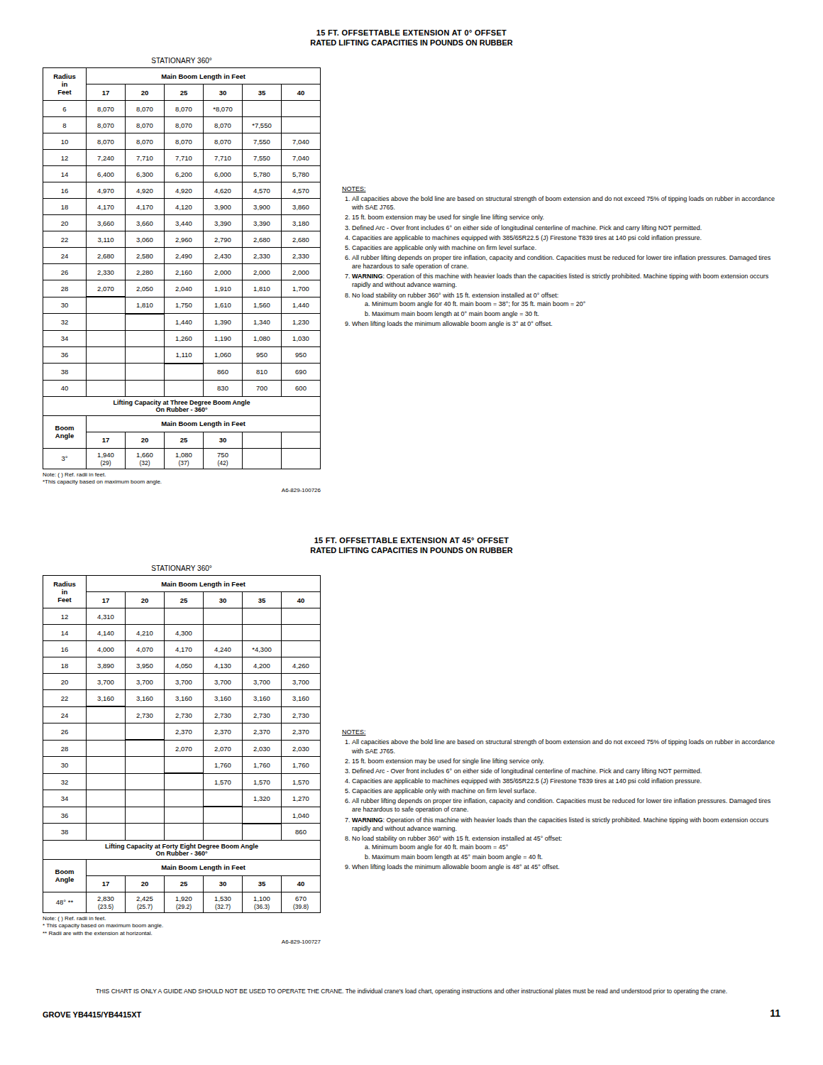15 FT. OFFSETTABLE EXTENSION AT 0° OFFSET
RATED LIFTING CAPACITIES IN POUNDS ON RUBBER
STATIONARY 360°
| Radius in Feet | Main Boom Length in Feet |
| --- | --- |
| 17 | 20 | 25 | 30 | 35 | 40 |
| 6 | 8,070 | 8,070 | 8,070 | *8,070 | | |
| 8 | 8,070 | 8,070 | 8,070 | 8,070 | *7,550 | |
| 10 | 8,070 | 8,070 | 8,070 | 8,070 | 7,550 | 7,040 |
| 12 | 7,240 | 7,710 | 7,710 | 7,710 | 7,550 | 7,040 |
| 14 | 6,400 | 6,300 | 6,200 | 6,000 | 5,780 | 5,780 |
| 16 | 4,970 | 4,920 | 4,920 | 4,620 | 4,570 | 4,570 |
| 18 | 4,170 | 4,170 | 4,120 | 3,900 | 3,900 | 3,860 |
| 20 | 3,660 | 3,660 | 3,440 | 3,390 | 3,390 | 3,180 |
| 22 | 3,110 | 3,060 | 2,960 | 2,790 | 2,680 | 2,680 |
| 24 | 2,680 | 2,580 | 2,490 | 2,430 | 2,330 | 2,330 |
| 26 | 2,330 | 2,280 | 2,160 | 2,000 | 2,000 | 2,000 |
| 28 | 2,070 | 2,050 | 2,040 | 1,910 | 1,810 | 1,700 |
| 30 | | 1,810 | 1,750 | 1,610 | 1,560 | 1,440 |
| 32 | | | 1,440 | 1,390 | 1,340 | 1,230 |
| 34 | | | 1,260 | 1,190 | 1,080 | 1,030 |
| 36 | | | 1,110 | 1,060 | 950 | 950 |
| 38 | | | | 860 | 810 | 690 |
| 40 | | | | 830 | 700 | 600 |
| Lifting Capacity at Three Degree Boom Angle On Rubber - 360° |
| Boom Angle | Main Boom Length in Feet |
| 17 | 20 | 25 | 30 | | |
| 3° | 1,940 (29) | 1,660 (32) | 1,080 (37) | 750 (42) | | |
Note: ( ) Ref. radii in feet.
*This capacity based on maximum boom angle.
A6-829-100726
NOTES:
All capacities above the bold line are based on structural strength of boom extension and do not exceed 75% of tipping loads on rubber in accordance with SAE J765.
15 ft. boom extension may be used for single line lifting service only.
Defined Arc - Over front includes 6° on either side of longitudinal centerline of machine. Pick and carry lifting NOT permitted.
Capacities are applicable to machines equipped with 385/65R22.5 (J) Firestone T839 tires at 140 psi cold inflation pressure.
Capacities are applicable only with machine on firm level surface.
All rubber lifting depends on proper tire inflation, capacity and condition. Capacities must be reduced for lower tire inflation pressures. Damaged tires are hazardous to safe operation of crane.
WARNING: Operation of this machine with heavier loads than the capacities listed is strictly prohibited. Machine tipping with boom extension occurs rapidly and without advance warning.
No load stability on rubber 360° with 15 ft. extension installed at 0° offset:
a. Minimum boom angle for 40 ft. main boom = 38°; for 35 ft. main boom = 20°
b. Maximum main boom length at 0° main boom angle = 30 ft.
When lifting loads the minimum allowable boom angle is 3° at 0° offset.
15 FT. OFFSETTABLE EXTENSION AT 45° OFFSET
RATED LIFTING CAPACITIES IN POUNDS ON RUBBER
STATIONARY 360°
| Radius in Feet | Main Boom Length in Feet |
| --- | --- |
| 17 | 20 | 25 | 30 | 35 | 40 |
| 12 | 4,310 | | | | | |
| 14 | 4,140 | 4,210 | 4,300 | | | |
| 16 | 4,000 | 4,070 | 4,170 | 4,240 | *4,300 | |
| 18 | 3,890 | 3,950 | 4,050 | 4,130 | 4,200 | 4,260 |
| 20 | 3,700 | 3,700 | 3,700 | 3,700 | 3,700 | 3,700 |
| 22 | 3,160 | 3,160 | 3,160 | 3,160 | 3,160 | 3,160 |
| 24 | | 2,730 | 2,730 | 2,730 | 2,730 | 2,730 |
| 26 | | | 2,370 | 2,370 | 2,370 | 2,370 |
| 28 | | | 2,070 | 2,070 | 2,030 | 2,030 |
| 30 | | | | 1,760 | 1,760 | 1,760 |
| 32 | | | | 1,570 | 1,570 | 1,570 |
| 34 | | | | | 1,320 | 1,270 |
| 36 | | | | | | 1,040 |
| 38 | | | | | | 860 |
| Lifting Capacity at Forty Eight Degree Boom Angle On Rubber - 360° |
| Boom Angle | Main Boom Length in Feet |
| 17 | 20 | 25 | 30 | 35 | 40 |
| 48° ** | 2,830 (23.5) | 2,425 (25.7) | 1,920 (29.2) | 1,530 (32.7) | 1,100 (36.3) | 670 (39.8) |
Note: ( ) Ref. radii in feet.
* This capacity based on maximum boom angle.
** Radii are with the extension at horizontal.
A6-829-100727
NOTES:
All capacities above the bold line are based on structural strength of boom extension and do not exceed 75% of tipping loads on rubber in accordance with SAE J765.
15 ft. boom extension may be used for single line lifting service only.
Defined Arc - Over front includes 6° on either side of longitudinal centerline of machine. Pick and carry lifting NOT permitted.
Capacities are applicable to machines equipped with 385/65R22.5 (J) Firestone T839 tires at 140 psi cold inflation pressure.
Capacities are applicable only with machine on firm level surface.
All rubber lifting depends on proper tire inflation, capacity and condition. Capacities must be reduced for lower tire inflation pressures. Damaged tires are hazardous to safe operation of crane.
WARNING: Operation of this machine with heavier loads than the capacities listed is strictly prohibited. Machine tipping with boom extension occurs rapidly and without advance warning.
No load stability on rubber 360° with 15 ft. extension installed at 45° offset:
a. Minimum boom angle for 40 ft. main boom = 45°
b. Maximum main boom length at 45° main boom angle = 40 ft.
When lifting loads the minimum allowable boom angle is 48° at 45° offset.
THIS CHART IS ONLY A GUIDE AND SHOULD NOT BE USED TO OPERATE THE CRANE. The individual crane's load chart, operating instructions and other instructional plates must be read and understood prior to operating the crane.
GROVE YB4415/YB4415XT
11